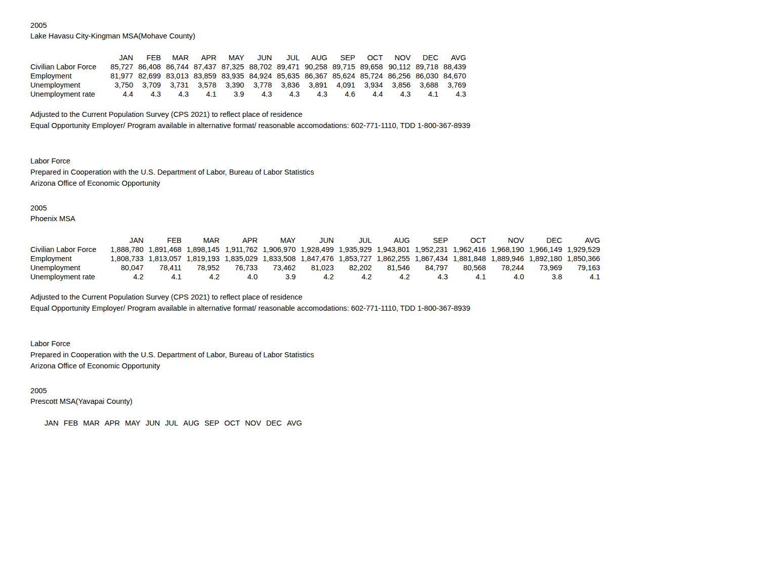2005
Lake Havasu City-Kingman MSA(Mohave County)
| | JAN | FEB | MAR | APR | MAY | JUN | JUL | AUG | SEP | OCT | NOV | DEC | AVG |
| --- | --- | --- | --- | --- | --- | --- | --- | --- | --- | --- | --- | --- | --- |
| Civilian Labor Force | 85,727 | 86,408 | 86,744 | 87,437 | 87,325 | 88,702 | 89,471 | 90,258 | 89,715 | 89,658 | 90,112 | 89,718 | 88,439 |
| Employment | 81,977 | 82,699 | 83,013 | 83,859 | 83,935 | 84,924 | 85,635 | 86,367 | 85,624 | 85,724 | 86,256 | 86,030 | 84,670 |
| Unemployment | 3,750 | 3,709 | 3,731 | 3,578 | 3,390 | 3,778 | 3,836 | 3,891 | 4,091 | 3,934 | 3,856 | 3,688 | 3,769 |
| Unemployment rate | 4.4 | 4.3 | 4.3 | 4.1 | 3.9 | 4.3 | 4.3 | 4.3 | 4.6 | 4.4 | 4.3 | 4.1 | 4.3 |
Adjusted to the Current Population Survey (CPS 2021) to reflect place of residence
Equal Opportunity Employer/ Program available in alternative format/ reasonable accomodations: 602-771-1110, TDD 1-800-367-8939
Labor Force
Prepared in Cooperation with the U.S. Department of Labor, Bureau of Labor Statistics
Arizona Office of Economic Opportunity
2005
Phoenix MSA
| | JAN | FEB | MAR | APR | MAY | JUN | JUL | AUG | SEP | OCT | NOV | DEC | AVG |
| --- | --- | --- | --- | --- | --- | --- | --- | --- | --- | --- | --- | --- | --- |
| Civilian Labor Force | 1,888,780 | 1,891,468 | 1,898,145 | 1,911,762 | 1,906,970 | 1,928,499 | 1,935,929 | 1,943,801 | 1,952,231 | 1,962,416 | 1,968,190 | 1,966,149 | 1,929,529 |
| Employment | 1,808,733 | 1,813,057 | 1,819,193 | 1,835,029 | 1,833,508 | 1,847,476 | 1,853,727 | 1,862,255 | 1,867,434 | 1,881,848 | 1,889,946 | 1,892,180 | 1,850,366 |
| Unemployment | 80,047 | 78,411 | 78,952 | 76,733 | 73,462 | 81,023 | 82,202 | 81,546 | 84,797 | 80,568 | 78,244 | 73,969 | 79,163 |
| Unemployment rate | 4.2 | 4.1 | 4.2 | 4.0 | 3.9 | 4.2 | 4.2 | 4.2 | 4.3 | 4.1 | 4.0 | 3.8 | 4.1 |
Adjusted to the Current Population Survey (CPS 2021) to reflect place of residence
Equal Opportunity Employer/ Program available in alternative format/ reasonable accomodations: 602-771-1110, TDD 1-800-367-8939
Labor Force
Prepared in Cooperation with the U.S. Department of Labor, Bureau of Labor Statistics
Arizona Office of Economic Opportunity
2005
Prescott MSA(Yavapai County)
| | JAN | FEB | MAR | APR | MAY | JUN | JUL | AUG | SEP | OCT | NOV | DEC | AVG |
| --- | --- | --- | --- | --- | --- | --- | --- | --- | --- | --- | --- | --- | --- |